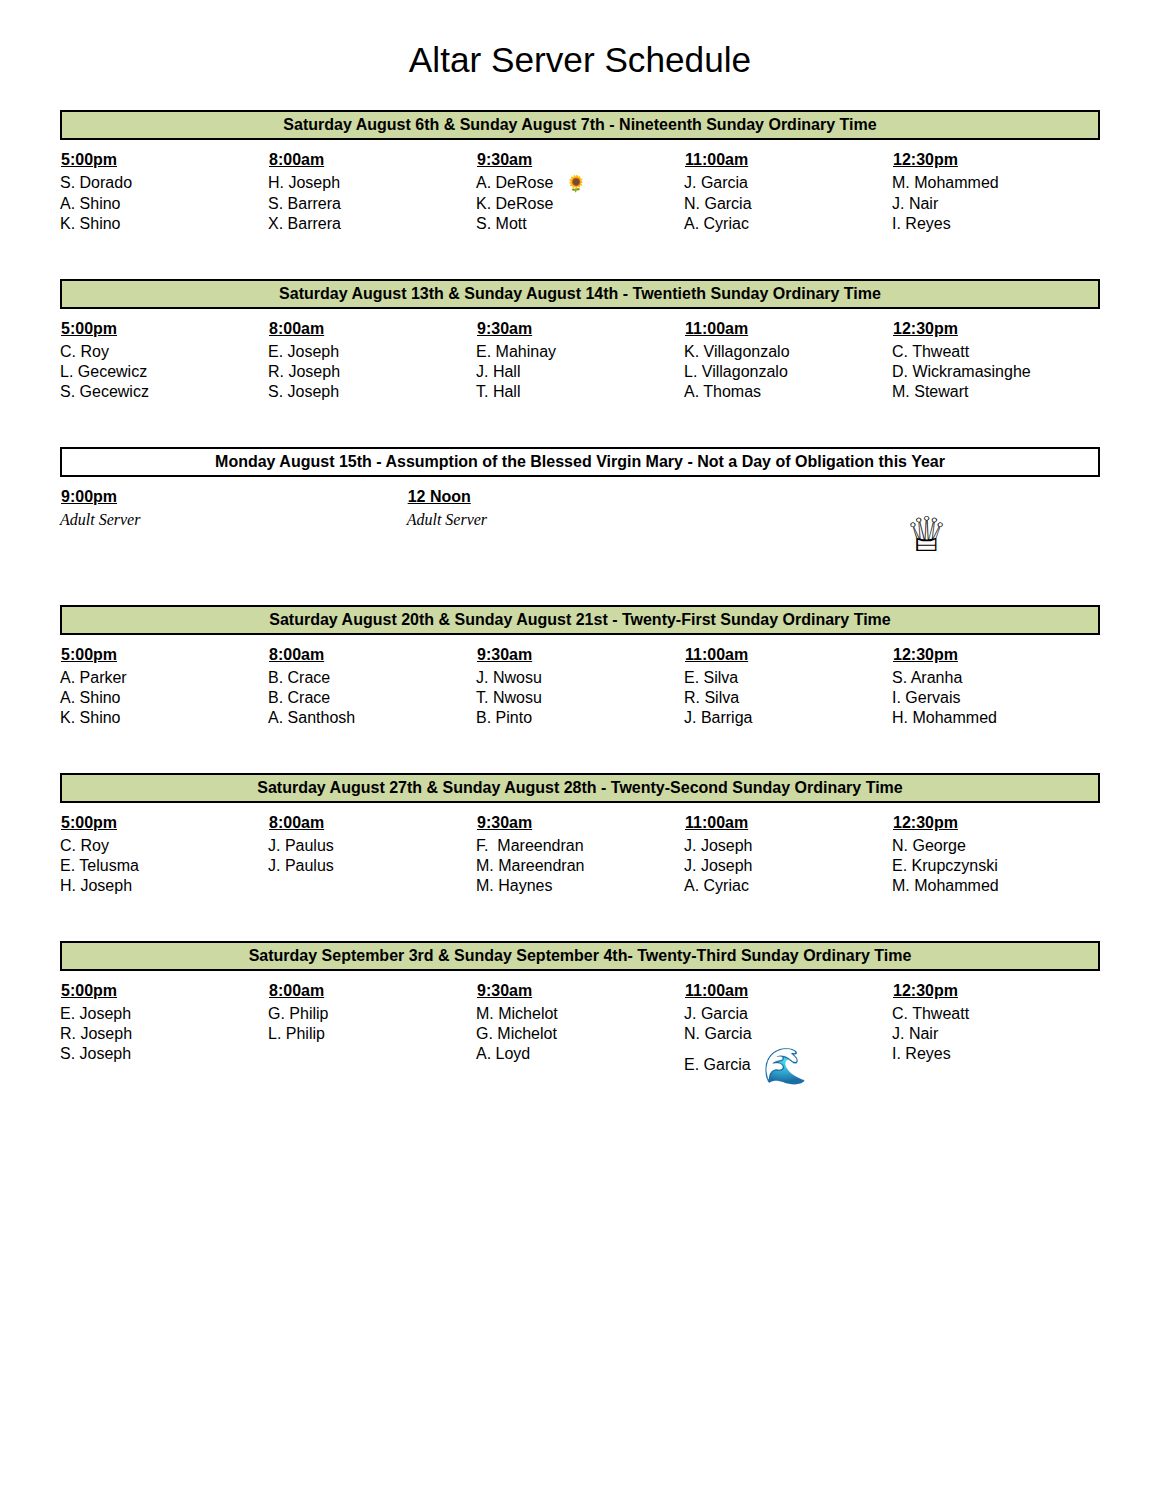Altar Server Schedule
Saturday August 6th & Sunday August 7th - Nineteenth Sunday Ordinary Time
| 5:00pm | 8:00am | 9:30am | 11:00am | 12:30pm |
| --- | --- | --- | --- | --- |
| S. Dorado | H. Joseph | A. DeRose 🌻 | J. Garcia | M. Mohammed |
| A. Shino | S. Barrera | K. DeRose | N. Garcia | J. Nair |
| K. Shino | X. Barrera | S. Mott | A. Cyriac | I. Reyes |
Saturday August 13th & Sunday August 14th - Twentieth Sunday Ordinary Time
| 5:00pm | 8:00am | 9:30am | 11:00am | 12:30pm |
| --- | --- | --- | --- | --- |
| C. Roy | E. Joseph | E. Mahinay | K. Villagonzalo | C. Thweatt |
| L. Gecewicz | R. Joseph | J. Hall | L. Villagonzalo | D. Wickramasinghe |
| S. Gecewicz | S. Joseph | T. Hall | A. Thomas | M. Stewart |
Monday August 15th - Assumption of the Blessed Virgin Mary - Not a Day of Obligation this Year
| 9:00pm | 12 Noon | |
| --- | --- | --- |
| Adult Server | Adult Server | ♕ |
Saturday August 20th & Sunday August 21st - Twenty-First Sunday Ordinary Time
| 5:00pm | 8:00am | 9:30am | 11:00am | 12:30pm |
| --- | --- | --- | --- | --- |
| A. Parker | B. Crace | J. Nwosu | E. Silva | S. Aranha |
| A. Shino | B. Crace | T. Nwosu | R. Silva | I. Gervais |
| K. Shino | A. Santhosh | B. Pinto | J. Barriga | H. Mohammed |
Saturday August 27th & Sunday August 28th - Twenty-Second Sunday Ordinary Time
| 5:00pm | 8:00am | 9:30am | 11:00am | 12:30pm |
| --- | --- | --- | --- | --- |
| C. Roy | J. Paulus | F. Mareendran | J. Joseph | N. George |
| E. Telusma | J. Paulus | M. Mareendran | J. Joseph | E. Krupczynski |
| H. Joseph | | M. Haynes | A. Cyriac | M. Mohammed |
Saturday September 3rd & Sunday September 4th- Twenty-Third Sunday Ordinary Time
| 5:00pm | 8:00am | 9:30am | 11:00am | 12:30pm |
| --- | --- | --- | --- | --- |
| E. Joseph | G. Philip | M. Michelot | J. Garcia | C. Thweatt |
| R. Joseph | L. Philip | G. Michelot | N. Garcia | J. Nair |
| S. Joseph | | A. Loyd | E. Garcia 🌊 | I. Reyes |